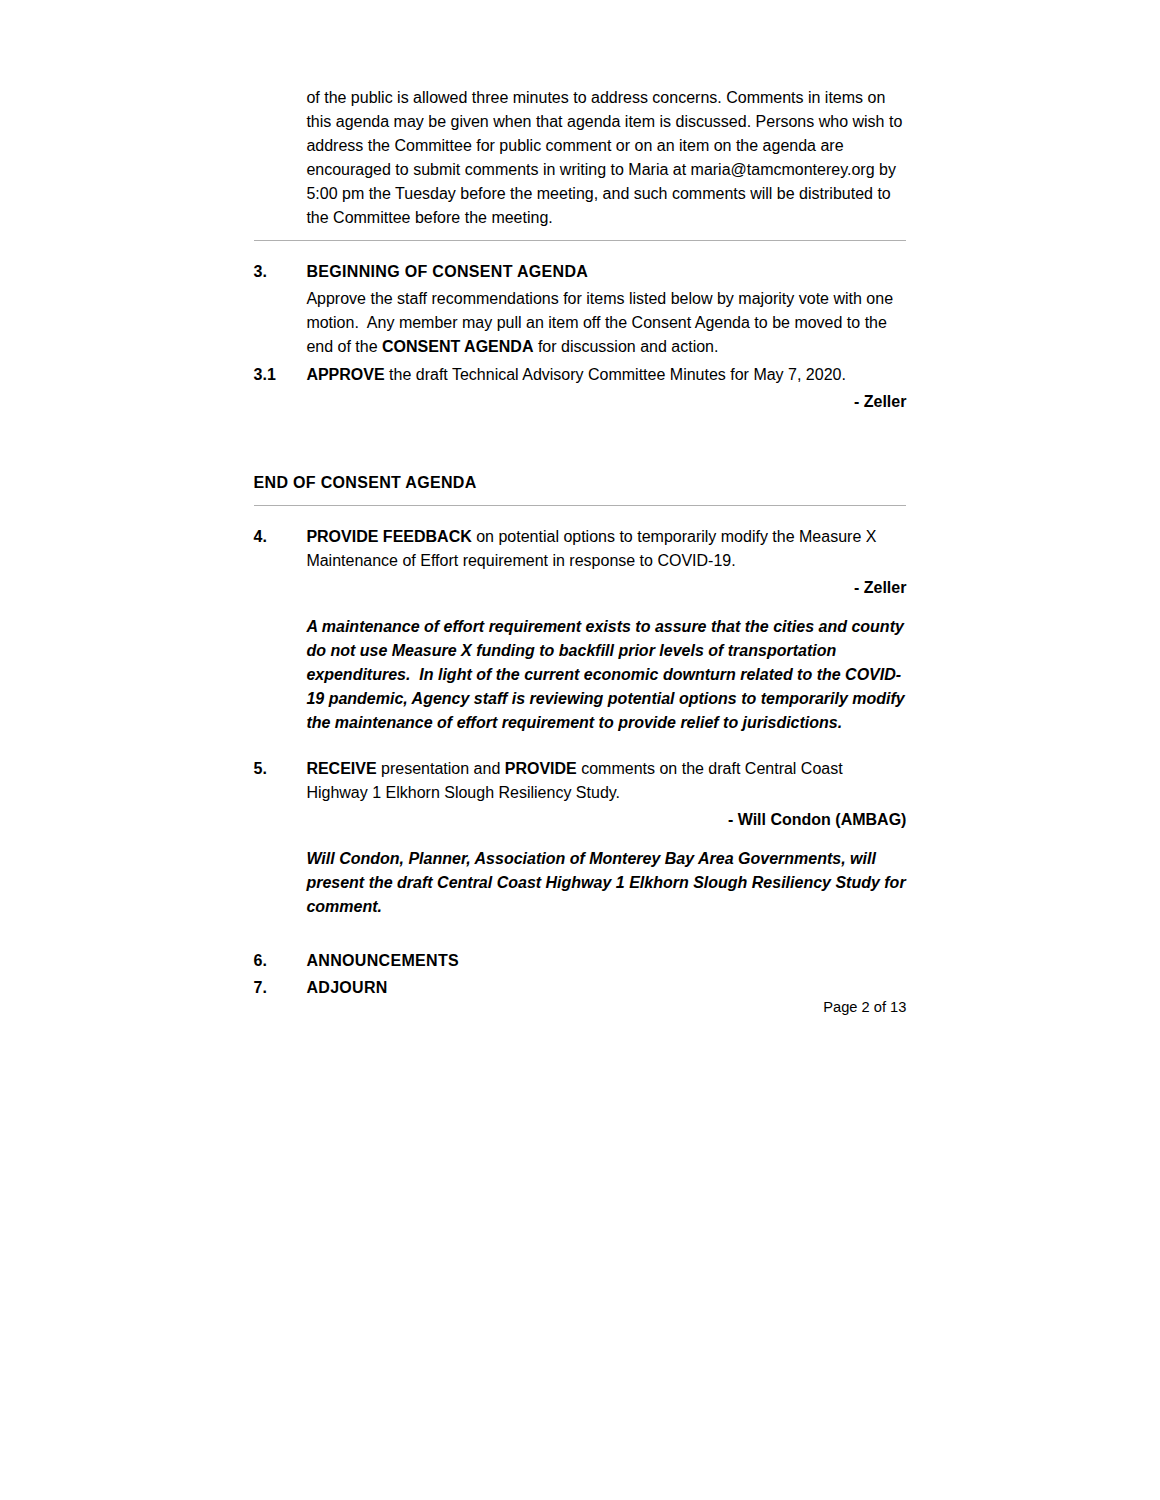of the public is allowed three minutes to address concerns. Comments in items on this agenda may be given when that agenda item is discussed. Persons who wish to address the Committee for public comment or on an item on the agenda are encouraged to submit comments in writing to Maria at maria@tamcmonterey.org by 5:00 pm the Tuesday before the meeting, and such comments will be distributed to the Committee before the meeting.
3.
BEGINNING OF CONSENT AGENDA
Approve the staff recommendations for items listed below by majority vote with one motion. Any member may pull an item off the Consent Agenda to be moved to the end of the CONSENT AGENDA for discussion and action.
3.1
APPROVE the draft Technical Advisory Committee Minutes for May 7, 2020.
- Zeller
END OF CONSENT AGENDA
4.
PROVIDE FEEDBACK on potential options to temporarily modify the Measure X Maintenance of Effort requirement in response to COVID-19.
- Zeller
A maintenance of effort requirement exists to assure that the cities and county do not use Measure X funding to backfill prior levels of transportation expenditures. In light of the current economic downturn related to the COVID-19 pandemic, Agency staff is reviewing potential options to temporarily modify the maintenance of effort requirement to provide relief to jurisdictions.
5.
RECEIVE presentation and PROVIDE comments on the draft Central Coast Highway 1 Elkhorn Slough Resiliency Study.
- Will Condon (AMBAG)
Will Condon, Planner, Association of Monterey Bay Area Governments, will present the draft Central Coast Highway 1 Elkhorn Slough Resiliency Study for comment.
6.
ANNOUNCEMENTS
7.
ADJOURN
Page 2 of 13